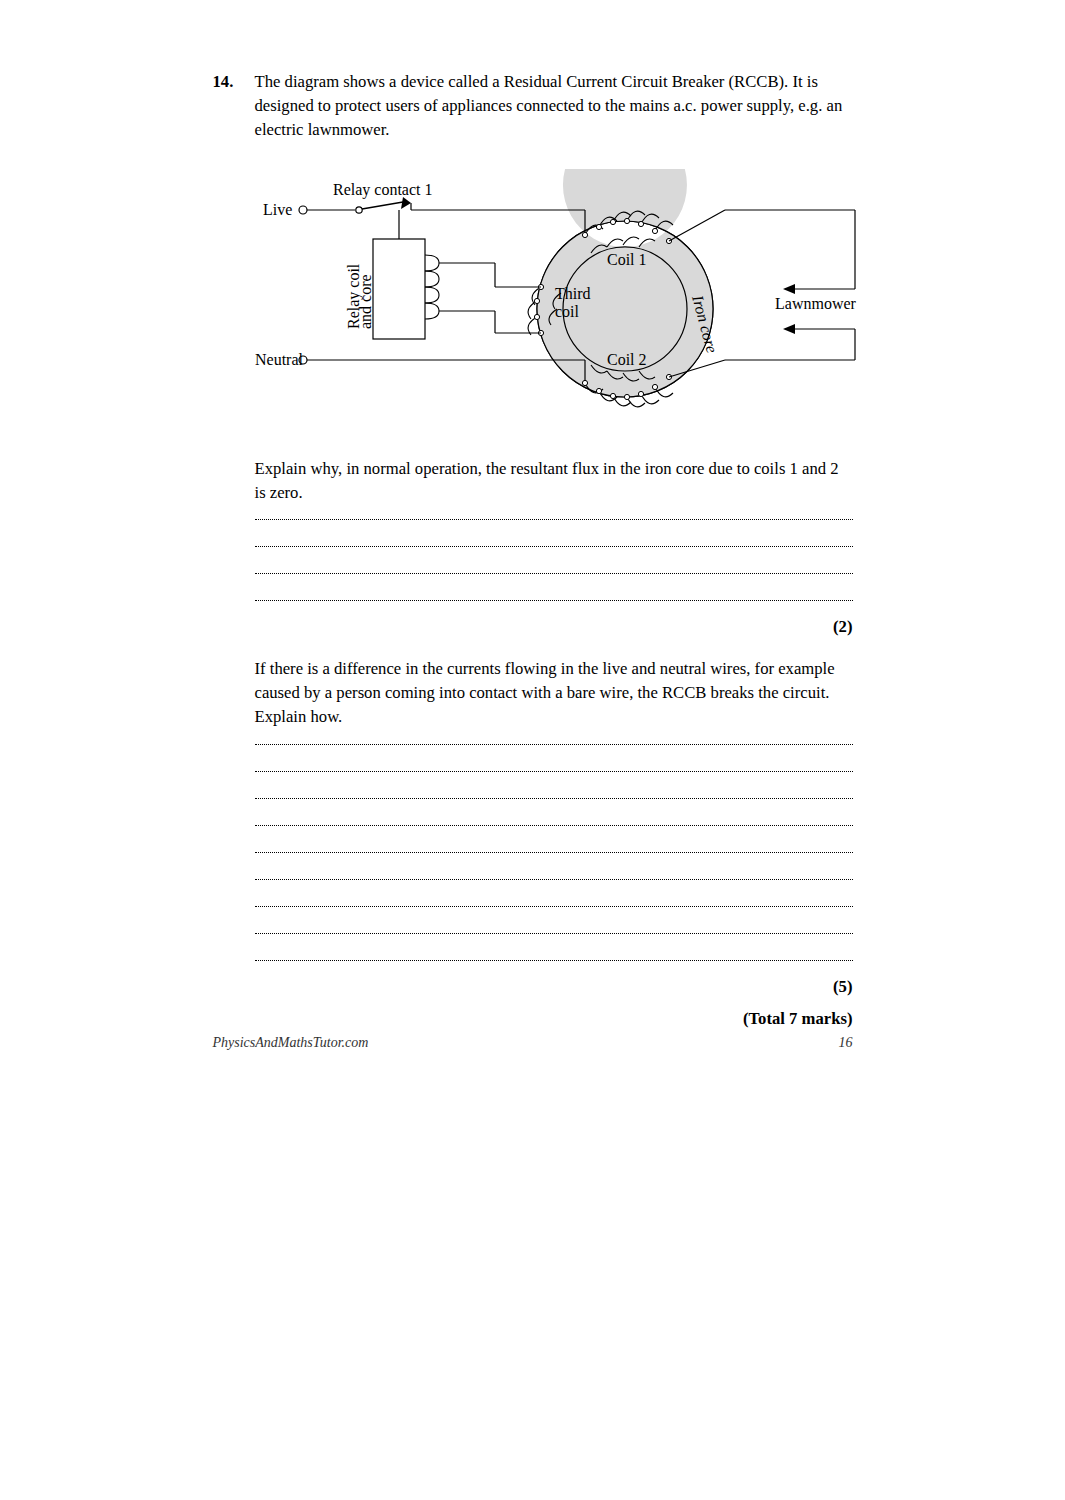14.
The diagram shows a device called a Residual Current Circuit Breaker (RCCB). It is designed to protect users of appliances connected to the mains a.c. power supply, e.g. an electric lawnmower.
Iron core Coil 1 Coil 2 Third coil Relay contact 1 Live Neutral Lawnmower Relay coil and core
Explain why, in normal operation, the resultant flux in the iron core due to coils 1 and 2 is zero.
(2)
If there is a difference in the currents flowing in the live and neutral wires, for example caused by a person coming into contact with a bare wire, the RCCB breaks the circuit. Explain how.
(5)
(Total 7 marks)
PhysicsAndMathsTutor.com 16